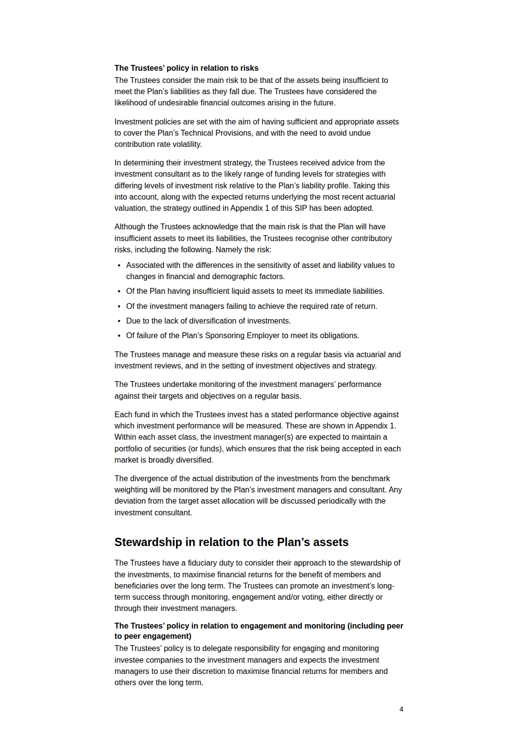The Trustees’ policy in relation to risks
The Trustees consider the main risk to be that of the assets being insufficient to meet the Plan’s liabilities as they fall due. The Trustees have considered the likelihood of undesirable financial outcomes arising in the future.
Investment policies are set with the aim of having sufficient and appropriate assets to cover the Plan’s Technical Provisions, and with the need to avoid undue contribution rate volatility.
In determining their investment strategy, the Trustees received advice from the investment consultant as to the likely range of funding levels for strategies with differing levels of investment risk relative to the Plan’s liability profile. Taking this into account, along with the expected returns underlying the most recent actuarial valuation, the strategy outlined in Appendix 1 of this SIP has been adopted.
Although the Trustees acknowledge that the main risk is that the Plan will have insufficient assets to meet its liabilities, the Trustees recognise other contributory risks, including the following. Namely the risk:
Associated with the differences in the sensitivity of asset and liability values to changes in financial and demographic factors.
Of the Plan having insufficient liquid assets to meet its immediate liabilities.
Of the investment managers failing to achieve the required rate of return.
Due to the lack of diversification of investments.
Of failure of the Plan’s Sponsoring Employer to meet its obligations.
The Trustees manage and measure these risks on a regular basis via actuarial and investment reviews, and in the setting of investment objectives and strategy.
The Trustees undertake monitoring of the investment managers’ performance against their targets and objectives on a regular basis.
Each fund in which the Trustees invest has a stated performance objective against which investment performance will be measured. These are shown in Appendix 1. Within each asset class, the investment manager(s) are expected to maintain a portfolio of securities (or funds), which ensures that the risk being accepted in each market is broadly diversified.
The divergence of the actual distribution of the investments from the benchmark weighting will be monitored by the Plan’s investment managers and consultant. Any deviation from the target asset allocation will be discussed periodically with the investment consultant.
Stewardship in relation to the Plan’s assets
The Trustees have a fiduciary duty to consider their approach to the stewardship of the investments, to maximise financial returns for the benefit of members and beneficiaries over the long term. The Trustees can promote an investment’s long-term success through monitoring, engagement and/or voting, either directly or through their investment managers.
The Trustees’ policy in relation to engagement and monitoring (including peer to peer engagement)
The Trustees’ policy is to delegate responsibility for engaging and monitoring investee companies to the investment managers and expects the investment managers to use their discretion to maximise financial returns for members and others over the long term.
4